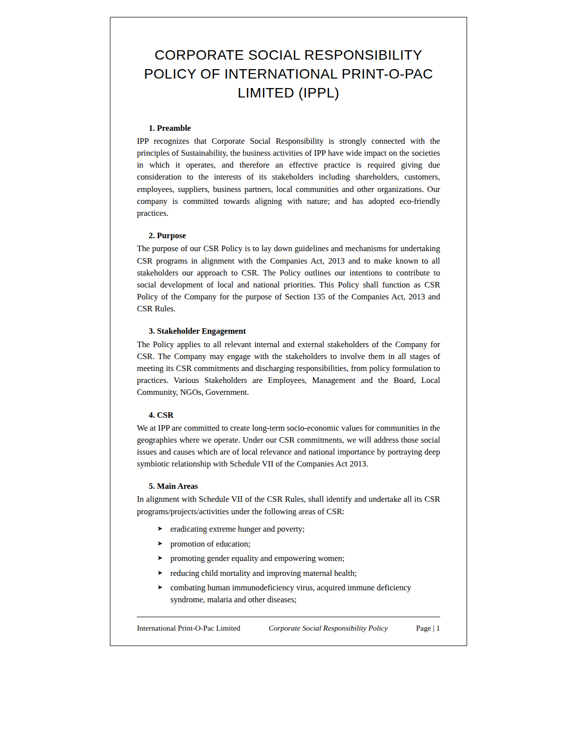CORPORATE SOCIAL RESPONSIBILITY POLICY OF INTERNATIONAL PRINT-O-PAC LIMITED (IPPL)
Preamble
IPP recognizes that Corporate Social Responsibility is strongly connected with the principles of Sustainability, the business activities of IPP have wide impact on the societies in which it operates, and therefore an effective practice is required giving due consideration to the interests of its stakeholders including shareholders, customers, employees, suppliers, business partners, local communities and other organizations. Our company is committed towards aligning with nature; and has adopted eco-friendly practices.
Purpose
The purpose of our CSR Policy is to lay down guidelines and mechanisms for undertaking CSR programs in alignment with the Companies Act, 2013 and to make known to all stakeholders our approach to CSR. The Policy outlines our intentions to contribute to social development of local and national priorities. This Policy shall function as CSR Policy of the Company for the purpose of Section 135 of the Companies Act, 2013 and CSR Rules.
Stakeholder Engagement
The Policy applies to all relevant internal and external stakeholders of the Company for CSR. The Company may engage with the stakeholders to involve them in all stages of meeting its CSR commitments and discharging responsibilities, from policy formulation to practices. Various Stakeholders are Employees, Management and the Board, Local Community, NGOs, Government.
CSR
We at IPP are committed to create long-term socio-economic values for communities in the geographies where we operate. Under our CSR commitments, we will address those social issues and causes which are of local relevance and national importance by portraying deep symbiotic relationship with Schedule VII of the Companies Act 2013.
Main Areas
In alignment with Schedule VII of the CSR Rules, shall identify and undertake all its CSR programs/projects/activities under the following areas of CSR:
eradicating extreme hunger and poverty;
promotion of education;
promoting gender equality and empowering women;
reducing child mortality and improving maternal health;
combating human immunodeficiency virus, acquired immune deficiency syndrome, malaria and other diseases;
International Print-O-Pac Limited
Corporate Social Responsibility Policy
Page | 1